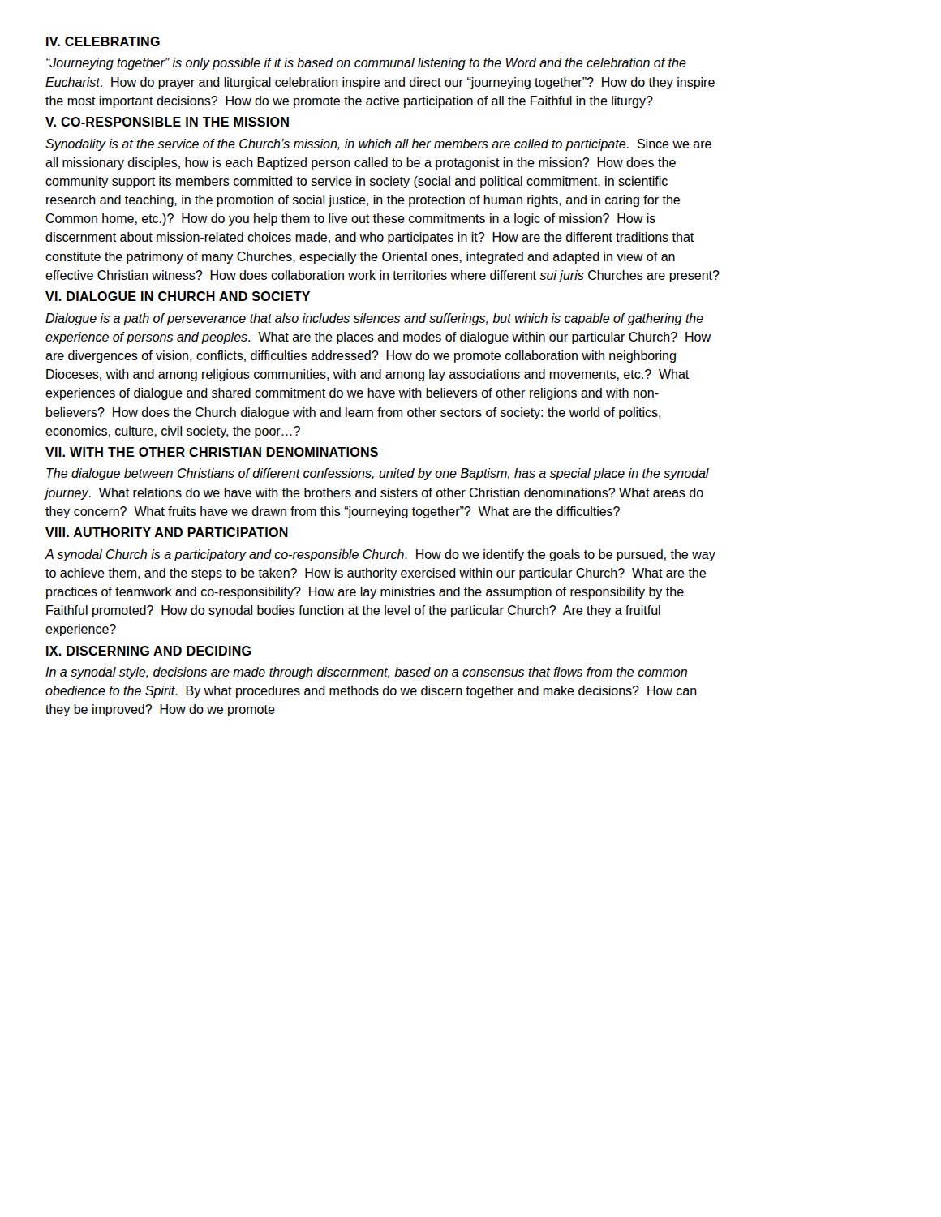IV. CELEBRATING
“Journeying together” is only possible if it is based on communal listening to the Word and the celebration of the Eucharist. How do prayer and liturgical celebration inspire and direct our “journeying together”? How do they inspire the most important decisions? How do we promote the active participation of all the Faithful in the liturgy?
V. CO-RESPONSIBLE IN THE MISSION
Synodality is at the service of the Church’s mission, in which all her members are called to participate. Since we are all missionary disciples, how is each Baptized person called to be a protagonist in the mission? How does the community support its members committed to service in society (social and political commitment, in scientific research and teaching, in the promotion of social justice, in the protection of human rights, and in caring for the Common home, etc.)? How do you help them to live out these commitments in a logic of mission? How is discernment about mission-related choices made, and who participates in it? How are the different traditions that constitute the patrimony of many Churches, especially the Oriental ones, integrated and adapted in view of an effective Christian witness? How does collaboration work in territories where different sui juris Churches are present?
VI. DIALOGUE IN CHURCH AND SOCIETY
Dialogue is a path of perseverance that also includes silences and sufferings, but which is capable of gathering the experience of persons and peoples. What are the places and modes of dialogue within our particular Church? How are divergences of vision, conflicts, difficulties addressed? How do we promote collaboration with neighboring Dioceses, with and among religious communities, with and among lay associations and movements, etc.? What experiences of dialogue and shared commitment do we have with believers of other religions and with non-believers? How does the Church dialogue with and learn from other sectors of society: the world of politics, economics, culture, civil society, the poor…?
VII. WITH THE OTHER CHRISTIAN DENOMINATIONS
The dialogue between Christians of different confessions, united by one Baptism, has a special place in the synodal journey. What relations do we have with the brothers and sisters of other Christian denominations? What areas do they concern? What fruits have we drawn from this “journeying together”? What are the difficulties?
VIII. AUTHORITY AND PARTICIPATION
A synodal Church is a participatory and co-responsible Church. How do we identify the goals to be pursued, the way to achieve them, and the steps to be taken? How is authority exercised within our particular Church? What are the practices of teamwork and co-responsibility? How are lay ministries and the assumption of responsibility by the Faithful promoted? How do synodal bodies function at the level of the particular Church? Are they a fruitful experience?
IX. DISCERNING AND DECIDING
In a synodal style, decisions are made through discernment, based on a consensus that flows from the common obedience to the Spirit. By what procedures and methods do we discern together and make decisions? How can they be improved? How do we promote